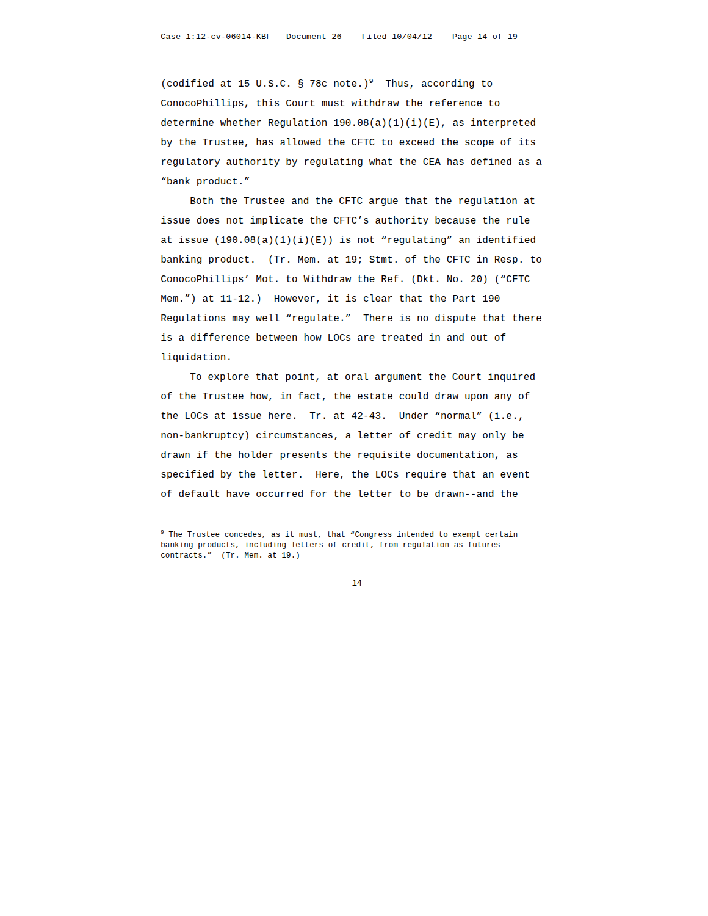Case 1:12-cv-06014-KBF Document 26 Filed 10/04/12 Page 14 of 19
(codified at 15 U.S.C. § 78c note.)9 Thus, according to
ConocoPhillips, this Court must withdraw the reference to
determine whether Regulation 190.08(a)(1)(i)(E), as interpreted
by the Trustee, has allowed the CFTC to exceed the scope of its
regulatory authority by regulating what the CEA has defined as a
“bank product.”
Both the Trustee and the CFTC argue that the regulation at
issue does not implicate the CFTC’s authority because the rule
at issue (190.08(a)(1)(i)(E)) is not “regulating” an identified
banking product. (Tr. Mem. at 19; Stmt. of the CFTC in Resp. to
ConocoPhillips’ Mot. to Withdraw the Ref. (Dkt. No. 20) (“CFTC
Mem.”) at 11-12.) However, it is clear that the Part 190
Regulations may well “regulate.” There is no dispute that there
is a difference between how LOCs are treated in and out of
liquidation.
To explore that point, at oral argument the Court inquired
of the Trustee how, in fact, the estate could draw upon any of
the LOCs at issue here. Tr. at 42-43. Under “normal” (i.e.,
non-bankruptcy) circumstances, a letter of credit may only be
drawn if the holder presents the requisite documentation, as
specified by the letter. Here, the LOCs require that an event
of default have occurred for the letter to be drawn--and the
9 The Trustee concedes, as it must, that “Congress intended to exempt certain banking products, including letters of credit, from regulation as futures contracts.” (Tr. Mem. at 19.)
14